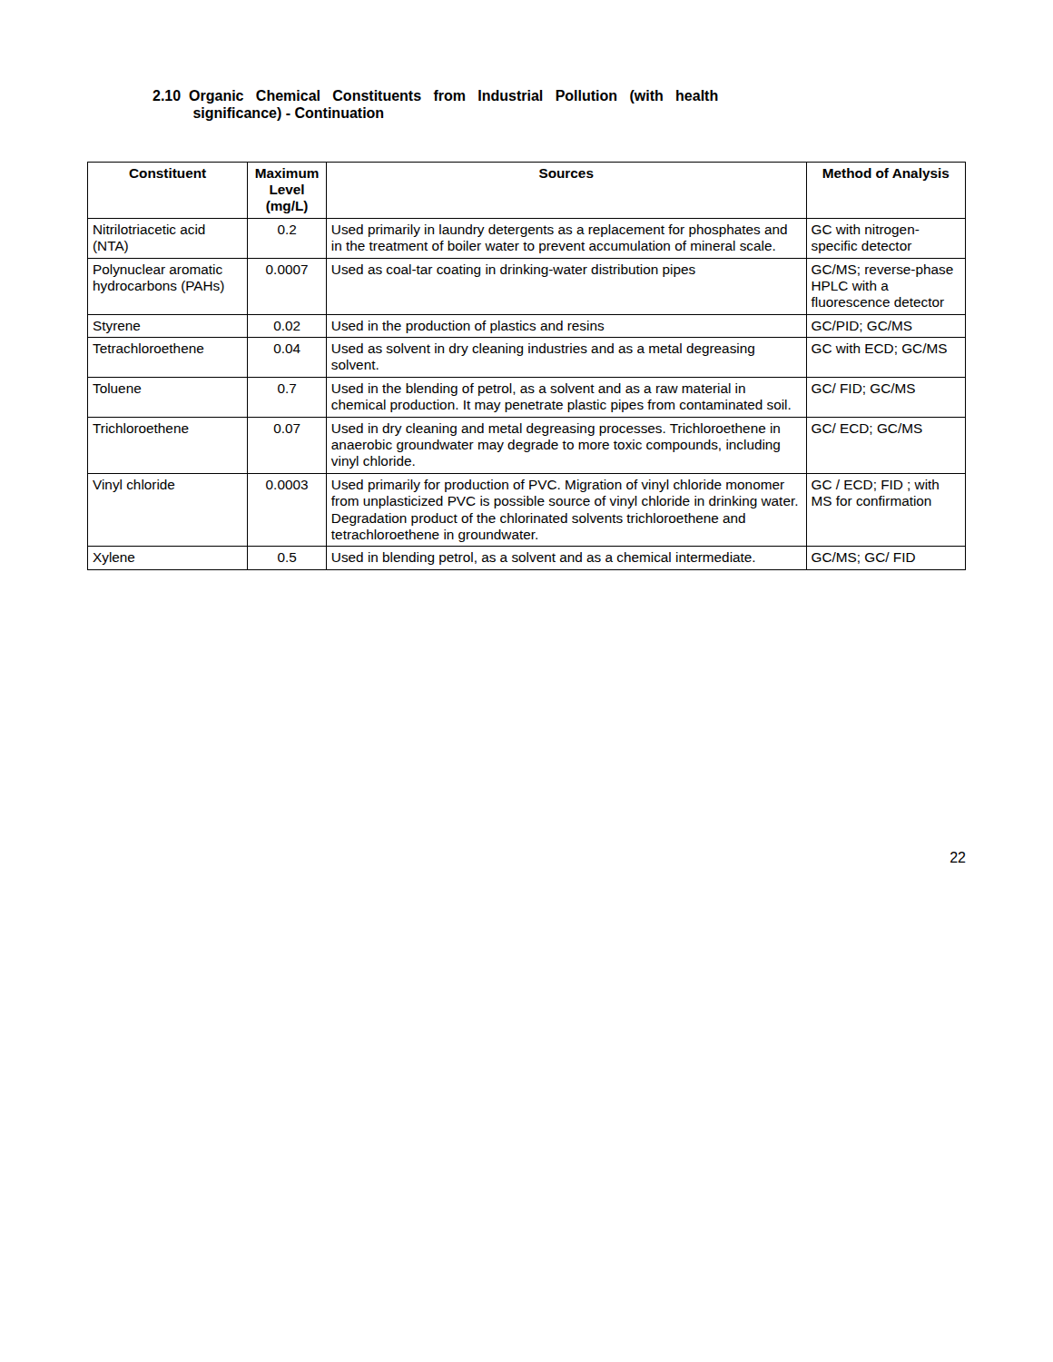2.10 Organic Chemical Constituents from Industrial Pollution (with health
significance) - Continuation
| Constituent | Maximum Level (mg/L) | Sources | Method of Analysis |
| --- | --- | --- | --- |
| Nitrilotriacetic acid (NTA) | 0.2 | Used primarily in laundry detergents as a replacement for phosphates and in the treatment of boiler water to prevent accumulation of mineral scale. | GC with nitrogen-specific detector |
| Polynuclear aromatic hydrocarbons (PAHs) | 0.0007 | Used as coal-tar coating in drinking-water distribution pipes | GC/MS; reverse-phase HPLC with a fluorescence detector |
| Styrene | 0.02 | Used in the production of plastics and resins | GC/PID; GC/MS |
| Tetrachloroethene | 0.04 | Used as solvent in dry cleaning industries and as a metal degreasing solvent. | GC with ECD; GC/MS |
| Toluene | 0.7 | Used in the blending of petrol, as a solvent and as a raw material in chemical production. It may penetrate plastic pipes from contaminated soil. | GC/ FID; GC/MS |
| Trichloroethene | 0.07 | Used in dry cleaning and metal degreasing processes. Trichloroethene in anaerobic groundwater may degrade to more toxic compounds, including vinyl chloride. | GC/ ECD; GC/MS |
| Vinyl chloride | 0.0003 | Used primarily for production of PVC. Migration of vinyl chloride monomer from unplasticized PVC is possible source of vinyl chloride in drinking water. Degradation product of the chlorinated solvents trichloroethene and tetrachloroethene in groundwater. | GC / ECD; FID ; with MS for confirmation |
| Xylene | 0.5 | Used in blending petrol, as a solvent and as a chemical intermediate. | GC/MS; GC/ FID |
22